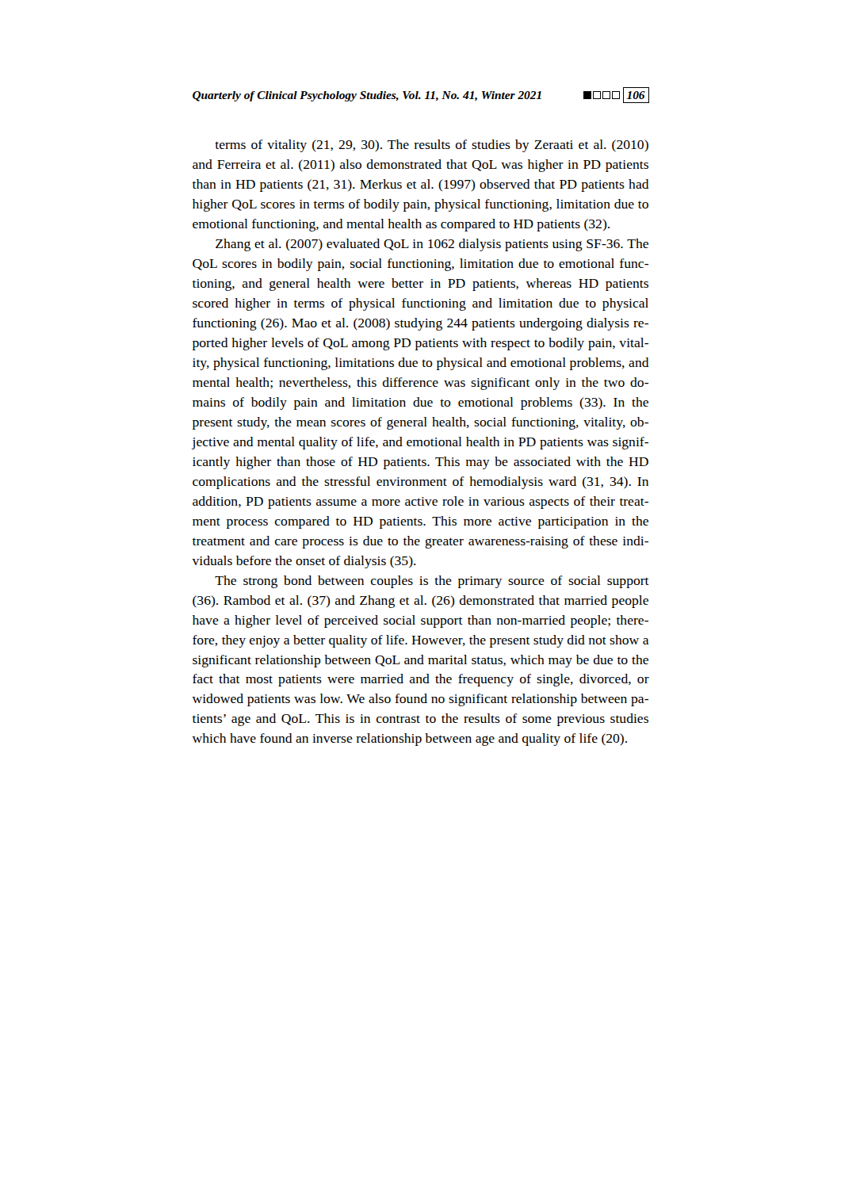Quarterly of Clinical Psychology Studies, Vol. 11, No. 41, Winter 2021 106
terms of vitality (21, 29, 30). The results of studies by Zeraati et al. (2010) and Ferreira et al. (2011) also demonstrated that QoL was higher in PD patients than in HD patients (21, 31). Merkus et al. (1997) observed that PD patients had higher QoL scores in terms of bodily pain, physical functioning, limitation due to emotional functioning, and mental health as compared to HD patients (32).
Zhang et al. (2007) evaluated QoL in 1062 dialysis patients using SF-36. The QoL scores in bodily pain, social functioning, limitation due to emotional functioning, and general health were better in PD patients, whereas HD patients scored higher in terms of physical functioning and limitation due to physical functioning (26). Mao et al. (2008) studying 244 patients undergoing dialysis reported higher levels of QoL among PD patients with respect to bodily pain, vitality, physical functioning, limitations due to physical and emotional problems, and mental health; nevertheless, this difference was significant only in the two domains of bodily pain and limitation due to emotional problems (33). In the present study, the mean scores of general health, social functioning, vitality, objective and mental quality of life, and emotional health in PD patients was significantly higher than those of HD patients. This may be associated with the HD complications and the stressful environment of hemodialysis ward (31, 34). In addition, PD patients assume a more active role in various aspects of their treatment process compared to HD patients. This more active participation in the treatment and care process is due to the greater awareness-raising of these individuals before the onset of dialysis (35).
The strong bond between couples is the primary source of social support (36). Rambod et al. (37) and Zhang et al. (26) demonstrated that married people have a higher level of perceived social support than non-married people; therefore, they enjoy a better quality of life. However, the present study did not show a significant relationship between QoL and marital status, which may be due to the fact that most patients were married and the frequency of single, divorced, or widowed patients was low. We also found no significant relationship between patients’ age and QoL. This is in contrast to the results of some previous studies which have found an inverse relationship between age and quality of life (20).